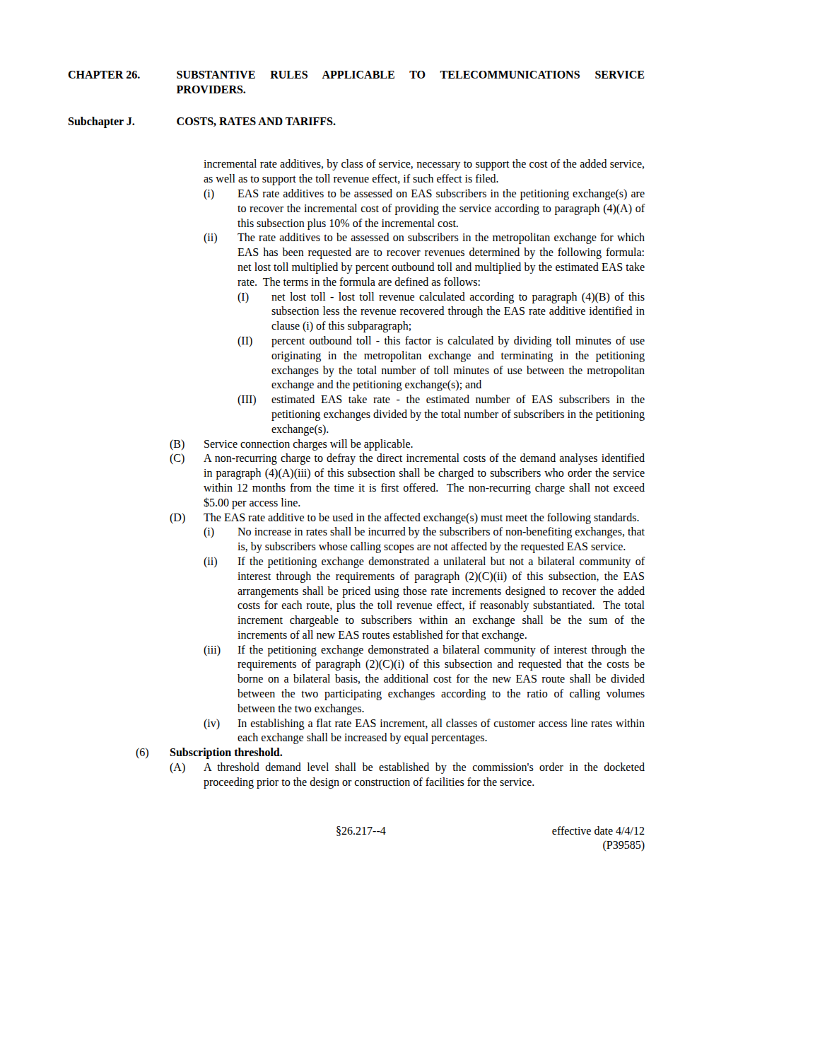CHAPTER 26.
SUBSTANTIVE RULES APPLICABLE TO TELECOMMUNICATIONS SERVICE PROVIDERS.
Subchapter J.
COSTS, RATES AND TARIFFS.
incremental rate additives, by class of service, necessary to support the cost of the added service, as well as to support the toll revenue effect, if such effect is filed.
(i)
EAS rate additives to be assessed on EAS subscribers in the petitioning exchange(s) are to recover the incremental cost of providing the service according to paragraph (4)(A) of this subsection plus 10% of the incremental cost.
(ii)
The rate additives to be assessed on subscribers in the metropolitan exchange for which EAS has been requested are to recover revenues determined by the following formula: net lost toll multiplied by percent outbound toll and multiplied by the estimated EAS take rate. The terms in the formula are defined as follows:
(I)
net lost toll - lost toll revenue calculated according to paragraph (4)(B) of this subsection less the revenue recovered through the EAS rate additive identified in clause (i) of this subparagraph;
(II)
percent outbound toll - this factor is calculated by dividing toll minutes of use originating in the metropolitan exchange and terminating in the petitioning exchanges by the total number of toll minutes of use between the metropolitan exchange and the petitioning exchange(s); and
(III)
estimated EAS take rate - the estimated number of EAS subscribers in the petitioning exchanges divided by the total number of subscribers in the petitioning exchange(s).
(B)
Service connection charges will be applicable.
(C)
A non-recurring charge to defray the direct incremental costs of the demand analyses identified in paragraph (4)(A)(iii) of this subsection shall be charged to subscribers who order the service within 12 months from the time it is first offered. The non-recurring charge shall not exceed $5.00 per access line.
(D)
The EAS rate additive to be used in the affected exchange(s) must meet the following standards.
(i)
No increase in rates shall be incurred by the subscribers of non-benefiting exchanges, that is, by subscribers whose calling scopes are not affected by the requested EAS service.
(ii)
If the petitioning exchange demonstrated a unilateral but not a bilateral community of interest through the requirements of paragraph (2)(C)(ii) of this subsection, the EAS arrangements shall be priced using those rate increments designed to recover the added costs for each route, plus the toll revenue effect, if reasonably substantiated. The total increment chargeable to subscribers within an exchange shall be the sum of the increments of all new EAS routes established for that exchange.
(iii)
If the petitioning exchange demonstrated a bilateral community of interest through the requirements of paragraph (2)(C)(i) of this subsection and requested that the costs be borne on a bilateral basis, the additional cost for the new EAS route shall be divided between the two participating exchanges according to the ratio of calling volumes between the two exchanges.
(iv)
In establishing a flat rate EAS increment, all classes of customer access line rates within each exchange shall be increased by equal percentages.
(6)
Subscription threshold.
(A)
A threshold demand level shall be established by the commission's order in the docketed proceeding prior to the design or construction of facilities for the service.
§26.217--4
effective date 4/4/12
(P39585)